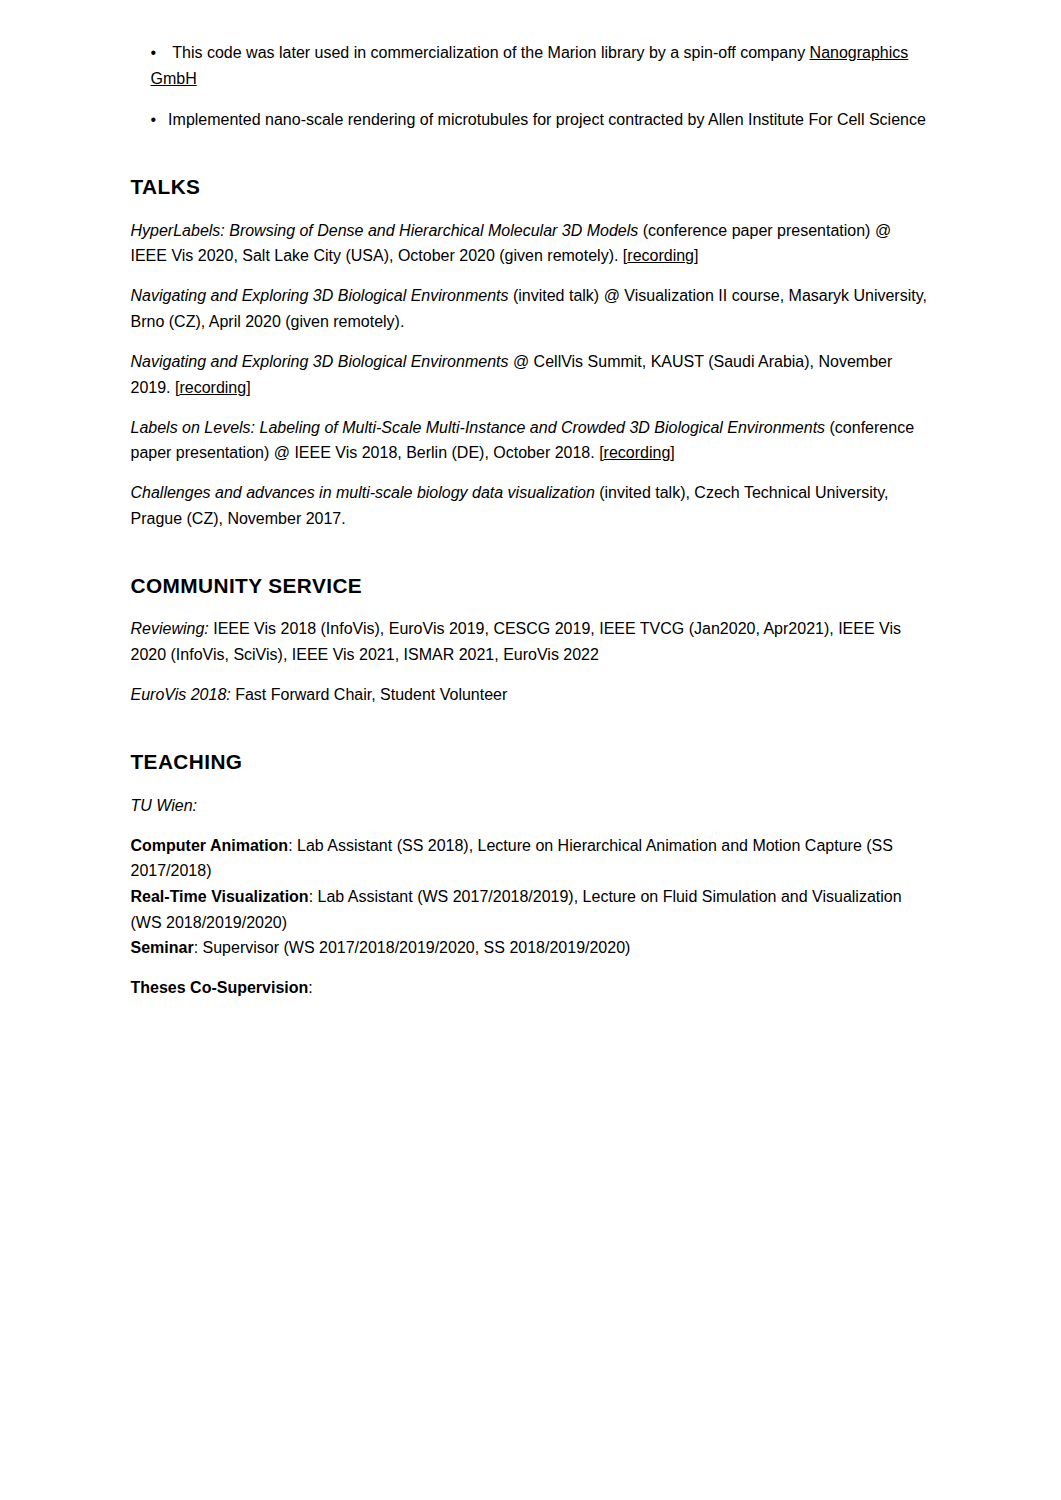This code was later used in commercialization of the Marion library by a spin-off company Nanographics GmbH
Implemented nano-scale rendering of microtubules for project contracted by Allen Institute For Cell Science
TALKS
HyperLabels: Browsing of Dense and Hierarchical Molecular 3D Models (conference paper presentation) @ IEEE Vis 2020, Salt Lake City (USA), October 2020 (given remotely). [recording]
Navigating and Exploring 3D Biological Environments (invited talk) @ Visualization II course, Masaryk University, Brno (CZ), April 2020 (given remotely).
Navigating and Exploring 3D Biological Environments @ CellVis Summit, KAUST (Saudi Arabia), November 2019. [recording]
Labels on Levels: Labeling of Multi-Scale Multi-Instance and Crowded 3D Biological Environments (conference paper presentation) @ IEEE Vis 2018, Berlin (DE), October 2018. [recording]
Challenges and advances in multi-scale biology data visualization (invited talk), Czech Technical University, Prague (CZ), November 2017.
COMMUNITY SERVICE
Reviewing: IEEE Vis 2018 (InfoVis), EuroVis 2019, CESCG 2019, IEEE TVCG (Jan2020, Apr2021), IEEE Vis 2020 (InfoVis, SciVis), IEEE Vis 2021, ISMAR 2021, EuroVis 2022
EuroVis 2018: Fast Forward Chair, Student Volunteer
TEACHING
TU Wien:
Computer Animation: Lab Assistant (SS 2018), Lecture on Hierarchical Animation and Motion Capture (SS 2017/2018)
Real-Time Visualization: Lab Assistant (WS 2017/2018/2019), Lecture on Fluid Simulation and Visualization (WS 2018/2019/2020)
Seminar: Supervisor (WS 2017/2018/2019/2020, SS 2018/2019/2020)
Theses Co-Supervision: